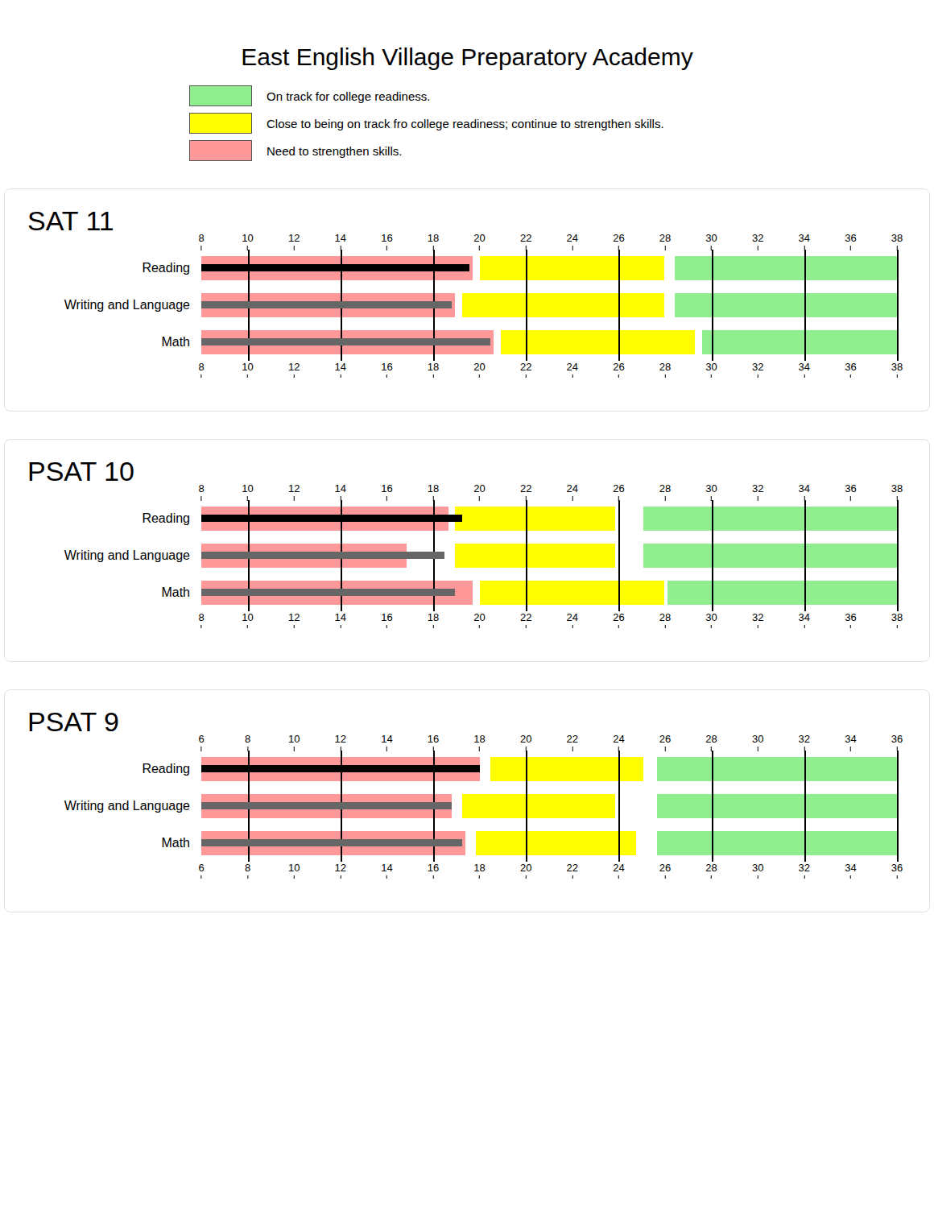East English Village Preparatory Academy
On track for college readiness.
Close to being on track fro college readiness; continue to strengthen skills.
Need to strengthen skills.
SAT 11
8
10
12
14
16
18
20
22
24
26
28
30
32
34
36
38
Reading
Writing and Language
Math
8
10
12
14
16
18
20
22
24
26
28
30
32
34
36
38
PSAT 10
8
10
12
14
16
18
20
22
24
26
28
30
32
34
36
38
Reading
Writing and Language
Math
8
10
12
14
16
18
20
22
24
26
28
30
32
34
36
38
PSAT 9
6
8
10
12
14
16
18
20
22
24
26
28
30
32
34
36
Reading
Writing and Language
Math
6
8
10
12
14
16
18
20
22
24
26
28
30
32
34
36